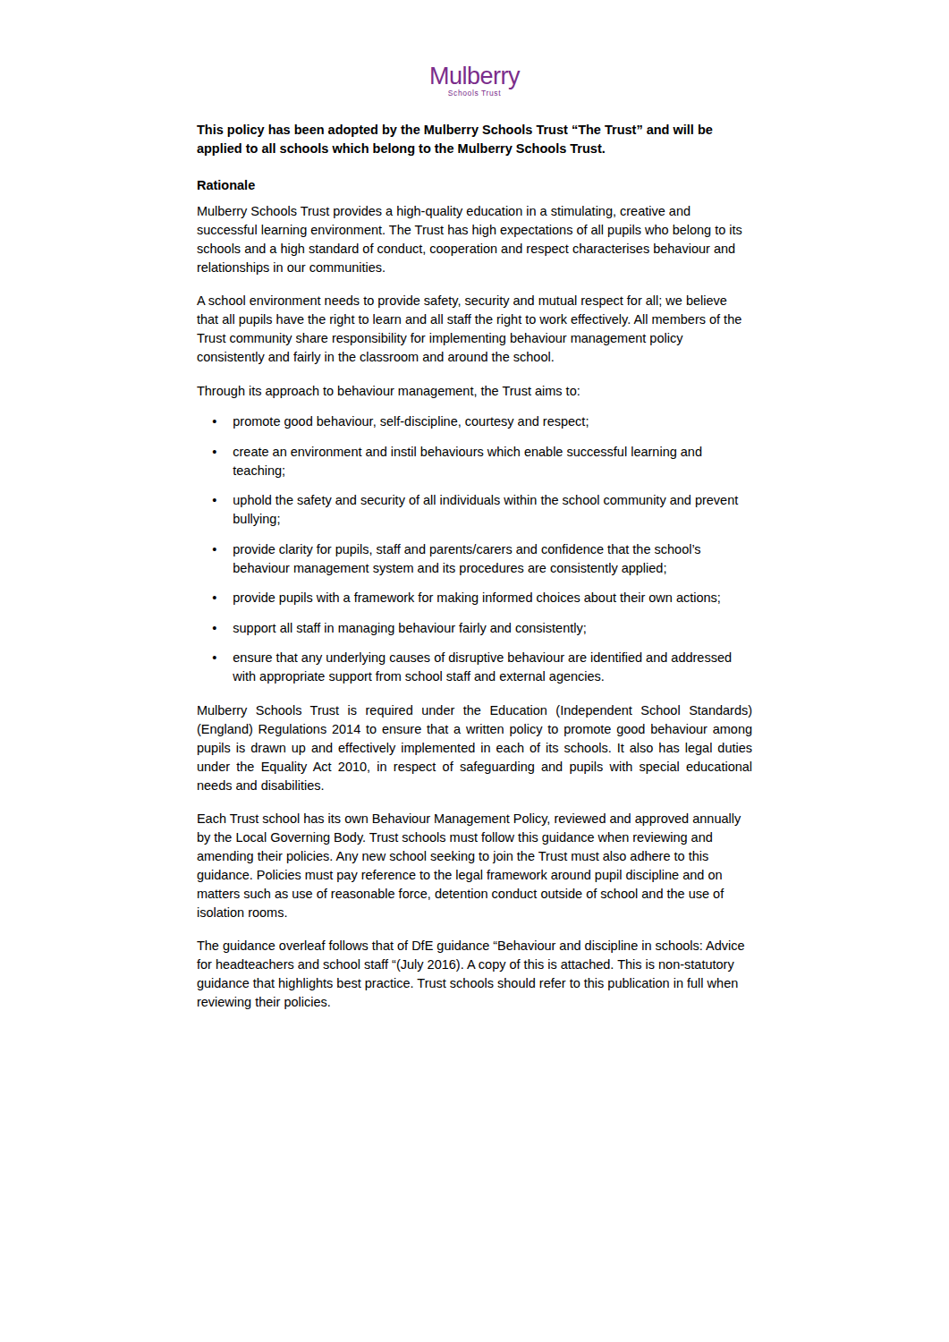Mulberry
Schools Trust
This policy has been adopted by the Mulberry Schools Trust “The Trust” and will be applied to all schools which belong to the Mulberry Schools Trust.
Rationale
Mulberry Schools Trust provides a high-quality education in a stimulating, creative and successful learning environment. The Trust has high expectations of all pupils who belong to its schools and a high standard of conduct, cooperation and respect characterises behaviour and relationships in our communities.
A school environment needs to provide safety, security and mutual respect for all; we believe that all pupils have the right to learn and all staff the right to work effectively. All members of the Trust community share responsibility for implementing behaviour management policy consistently and fairly in the classroom and around the school.
Through its approach to behaviour management, the Trust aims to:
promote good behaviour, self-discipline, courtesy and respect;
create an environment and instil behaviours which enable successful learning and teaching;
uphold the safety and security of all individuals within the school community and prevent bullying;
provide clarity for pupils, staff and parents/carers and confidence that the school’s behaviour management system and its procedures are consistently applied;
provide pupils with a framework for making informed choices about their own actions;
support all staff in managing behaviour fairly and consistently;
ensure that any underlying causes of disruptive behaviour are identified and addressed with appropriate support from school staff and external agencies.
Mulberry Schools Trust is required under the Education (Independent School Standards) (England) Regulations 2014 to ensure that a written policy to promote good behaviour among pupils is drawn up and effectively implemented in each of its schools. It also has legal duties under the Equality Act 2010, in respect of safeguarding and pupils with special educational needs and disabilities.
Each Trust school has its own Behaviour Management Policy, reviewed and approved annually by the Local Governing Body. Trust schools must follow this guidance when reviewing and amending their policies. Any new school seeking to join the Trust must also adhere to this guidance. Policies must pay reference to the legal framework around pupil discipline and on matters such as use of reasonable force, detention conduct outside of school and the use of isolation rooms.
The guidance overleaf follows that of DfE guidance “Behaviour and discipline in schools: Advice for headteachers and school staff “(July 2016). A copy of this is attached. This is non-statutory guidance that highlights best practice. Trust schools should refer to this publication in full when reviewing their policies.